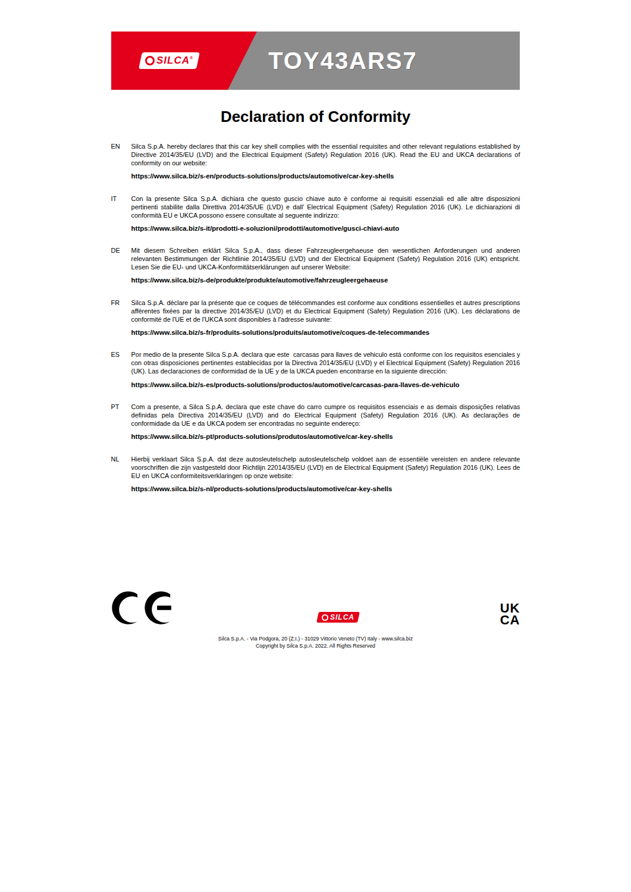SILCA®
TOY43ARS7
Declaration of Conformity
EN
Silca S.p.A. hereby declares that this car key shell complies with the essential requisites and other relevant regulations established by Directive 2014/35/EU (LVD) and the Electrical Equipment (Safety) Regulation 2016 (UK). Read the EU and UKCA declarations of conformity on our website:
https://www.silca.biz/s-en/products-solutions/products/automotive/car-key-shells
IT
Con la presente Silca S.p.A. dichiara che questo guscio chiave auto è conforme ai requisiti essenziali ed alle altre disposizioni pertinenti stabilite dalla Direttiva 2014/35/UE (LVD) e dall' Electrical Equipment (Safety) Regulation 2016 (UK). Le dichiarazioni di conformità EU e UKCA possono essere consultate al seguente indirizzo:
https://www.silca.biz/s-it/prodotti-e-soluzioni/prodotti/automotive/gusci-chiavi-auto
DE
Mit diesem Schreiben erklärt Silca S.p.A., dass dieser Fahrzeugleergehaeuse den wesentlichen Anforderungen und anderen relevanten Bestimmungen der Richtlinie 2014/35/EU (LVD) und der Electrical Equipment (Safety) Regulation 2016 (UK) entspricht. Lesen Sie die EU- und UKCA-Konformitätserklärungen auf unserer Website:
https://www.silca.biz/s-de/produkte/produkte/automotive/fahrzeugleergehaeuse
FR
Silca S.p.A. déclare par la présente que ce coques de télécommandes est conforme aux conditions essentielles et autres prescriptions afférentes fixées par la directive 2014/35/EU (LVD) et du Electrical Equipment (Safety) Regulation 2016 (UK). Les déclarations de conformité de l'UE et de l'UKCA sont disponibles à l'adresse suivante:
https://www.silca.biz/s-fr/produits-solutions/produits/automotive/coques-de-telecommandes
ES
Por medio de la presente Silca S.p.A. declara que este carcasas para llaves de vehiculo está conforme con los requisitos esenciales y con otras disposiciones pertinentes establecidas por la Directiva 2014/35/EU (LVD) y el Electrical Equipment (Safety) Regulation 2016 (UK). Las declaraciones de conformidad de la UE y de la UKCA pueden encontrarse en la siguiente dirección:
https://www.silca.biz/s-es/products-solutions/productos/automotive/carcasas-para-llaves-de-vehiculo
PT
Com a presente, a Silca S.p.A. declara que este chave do carro cumpre os requisitos essenciais e as demais disposições relativas definidas pela Directiva 2014/35/EU (LVD) and do Electrical Equipment (Safety) Regulation 2016 (UK). As declarações de conformidade da UE e da UKCA podem ser encontradas no seguinte endereço:
https://www.silca.biz/s-pt/products-solutions/produtos/automotive/car-key-shells
NL
Hierbij verklaart Silca S.p.A. dat deze autosleutelschelp autosleutelschelp voldoet aan de essentiële vereisten en andere relevante voorschriften die zijn vastgesteld door Richtlijn 22014/35/EU (LVD) en de Electrical Equipment (Safety) Regulation 2016 (UK). Lees de EU en UKCA conformiteitsverklaringen op onze website:
https://www.silca.biz/s-nl/products-solutions/products/automotive/car-key-shells
SILCA
UK
CA
Silca S.p.A. - Via Podgora, 20 (Z.I.) - 31029 Vittorio Veneto (TV) Italy - www.silca.biz
Copyright by Silca S.p.A. 2022. All Rights Reserved